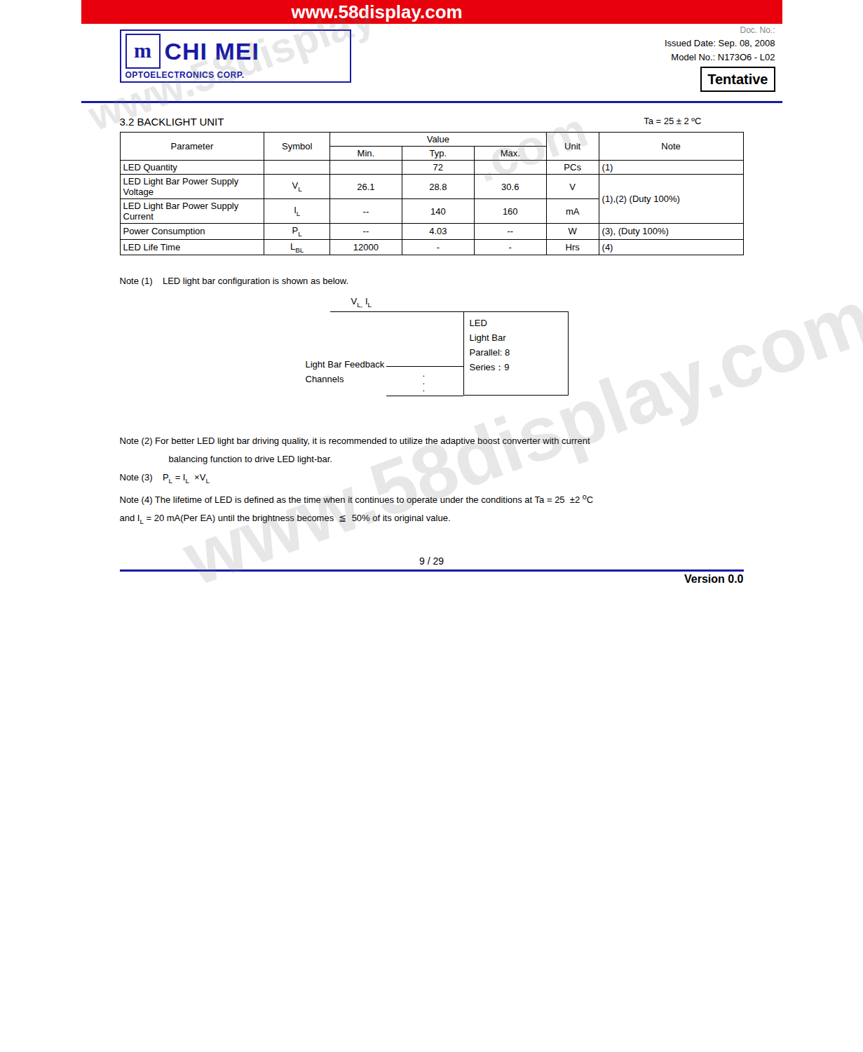www.58display.com
mCHI MEI
OPTOELECTRONICS CORP.
Doc. No.:
Issued Date: Sep. 08, 2008
Model No.: N173O6 - L02
Tentative
3.2 BACKLIGHT UNIT Ta = 25 ± 2 ºC
| Parameter | Symbol | Value | Unit | Note |
| --- | --- | --- | --- | --- |
| Min. | Typ. | Max. |
| LED Quantity | | | 72 | | PCs | (1) |
| LED Light Bar Power Supply Voltage | V L | 26.1 | 28.8 | 30.6 | V | (1),(2) (Duty 100%) |
| LED Light Bar Power Supply Current | I L | -- | 140 | 160 | mA |
| Power Consumption | P L | -- | 4.03 | -- | W | (3), (Duty 100%) |
| LED Life Time | L BL | 12000 | - | - | Hrs | (4) |
Note (1) LED light bar configuration is shown as below.
VL, IL
LED
Light Bar
Parallel: 8
Series：9
Light Bar Feedback
Channels
.
.
.
Note (2) For better LED light bar driving quality, it is recommended to utilize the adaptive boost converter with current
balancing function to drive LED light-bar.
Note (3) PL = IL ×VL
Note (4) The lifetime of LED is defined as the time when it continues to operate under the conditions at Ta = 25 ±2 oC
and IL = 20 mA(Per EA) until the brightness becomes ≦ 50% of its original value.
9 / 29
Version 0.0
.com
www.58display.com
www.58display